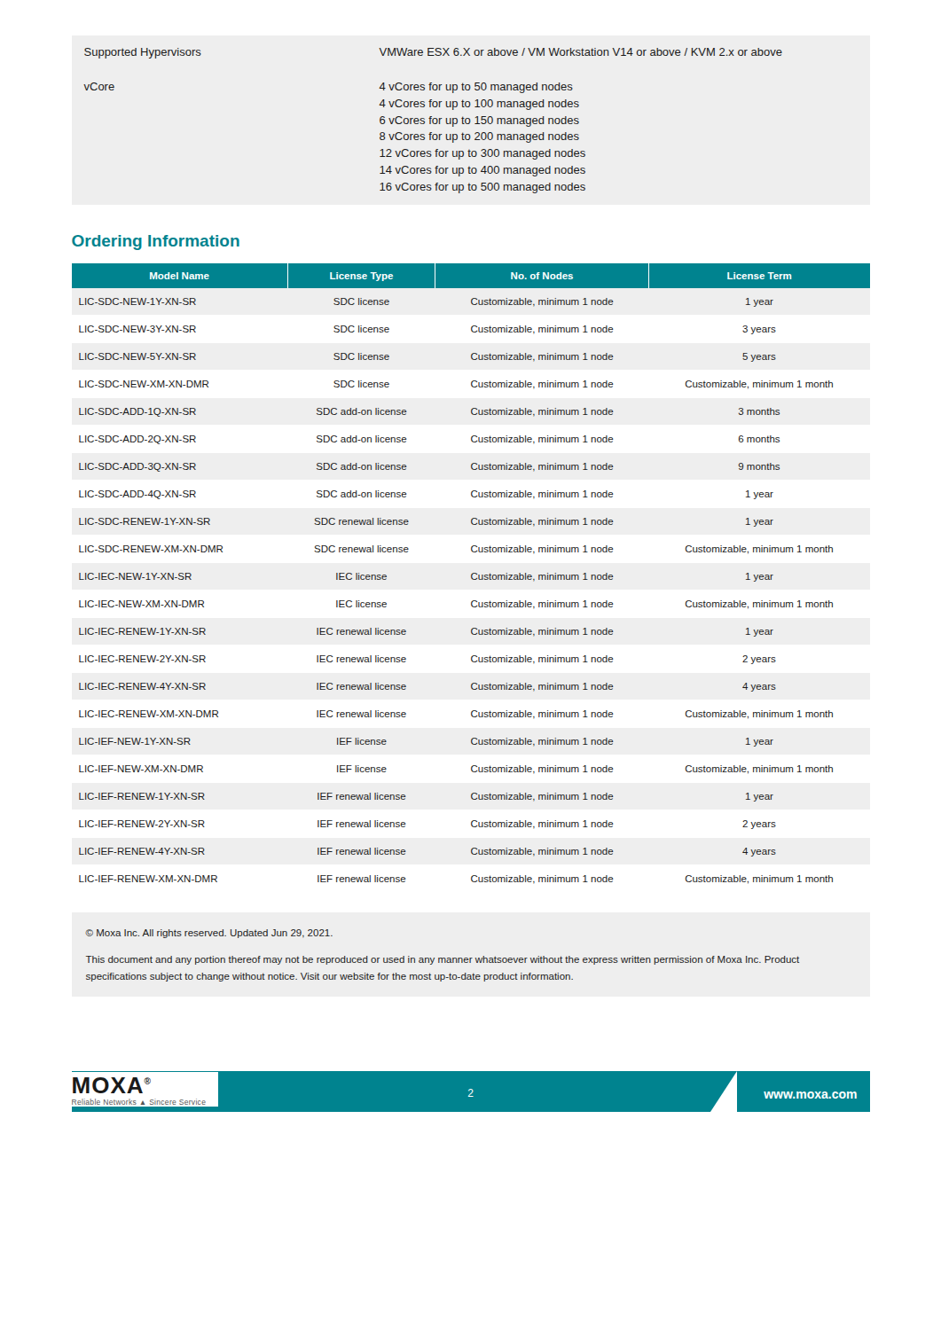| Supported Hypervisors | VMWare ESX 6.X or above / VM Workstation V14 or above / KVM 2.x or above |
| vCore | 4 vCores for up to 50 managed nodes 4 vCores for up to 100 managed nodes 6 vCores for up to 150 managed nodes 8 vCores for up to 200 managed nodes 12 vCores for up to 300 managed nodes 14 vCores for up to 400 managed nodes 16 vCores for up to 500 managed nodes |
Ordering Information
| Model Name | License Type | No. of Nodes | License Term |
| --- | --- | --- | --- |
| LIC-SDC-NEW-1Y-XN-SR | SDC license | Customizable, minimum 1 node | 1 year |
| LIC-SDC-NEW-3Y-XN-SR | SDC license | Customizable, minimum 1 node | 3 years |
| LIC-SDC-NEW-5Y-XN-SR | SDC license | Customizable, minimum 1 node | 5 years |
| LIC-SDC-NEW-XM-XN-DMR | SDC license | Customizable, minimum 1 node | Customizable, minimum 1 month |
| LIC-SDC-ADD-1Q-XN-SR | SDC add-on license | Customizable, minimum 1 node | 3 months |
| LIC-SDC-ADD-2Q-XN-SR | SDC add-on license | Customizable, minimum 1 node | 6 months |
| LIC-SDC-ADD-3Q-XN-SR | SDC add-on license | Customizable, minimum 1 node | 9 months |
| LIC-SDC-ADD-4Q-XN-SR | SDC add-on license | Customizable, minimum 1 node | 1 year |
| LIC-SDC-RENEW-1Y-XN-SR | SDC renewal license | Customizable, minimum 1 node | 1 year |
| LIC-SDC-RENEW-XM-XN-DMR | SDC renewal license | Customizable, minimum 1 node | Customizable, minimum 1 month |
| LIC-IEC-NEW-1Y-XN-SR | IEC license | Customizable, minimum 1 node | 1 year |
| LIC-IEC-NEW-XM-XN-DMR | IEC license | Customizable, minimum 1 node | Customizable, minimum 1 month |
| LIC-IEC-RENEW-1Y-XN-SR | IEC renewal license | Customizable, minimum 1 node | 1 year |
| LIC-IEC-RENEW-2Y-XN-SR | IEC renewal license | Customizable, minimum 1 node | 2 years |
| LIC-IEC-RENEW-4Y-XN-SR | IEC renewal license | Customizable, minimum 1 node | 4 years |
| LIC-IEC-RENEW-XM-XN-DMR | IEC renewal license | Customizable, minimum 1 node | Customizable, minimum 1 month |
| LIC-IEF-NEW-1Y-XN-SR | IEF license | Customizable, minimum 1 node | 1 year |
| LIC-IEF-NEW-XM-XN-DMR | IEF license | Customizable, minimum 1 node | Customizable, minimum 1 month |
| LIC-IEF-RENEW-1Y-XN-SR | IEF renewal license | Customizable, minimum 1 node | 1 year |
| LIC-IEF-RENEW-2Y-XN-SR | IEF renewal license | Customizable, minimum 1 node | 2 years |
| LIC-IEF-RENEW-4Y-XN-SR | IEF renewal license | Customizable, minimum 1 node | 4 years |
| LIC-IEF-RENEW-XM-XN-DMR | IEF renewal license | Customizable, minimum 1 node | Customizable, minimum 1 month |
© Moxa Inc. All rights reserved. Updated Jun 29, 2021.
This document and any portion thereof may not be reproduced or used in any manner whatsoever without the express written permission of Moxa Inc. Product specifications subject to change without notice. Visit our website for the most up-to-date product information.
MOXA®
Reliable Networks ▲ Sincere Service
2
www.moxa.com